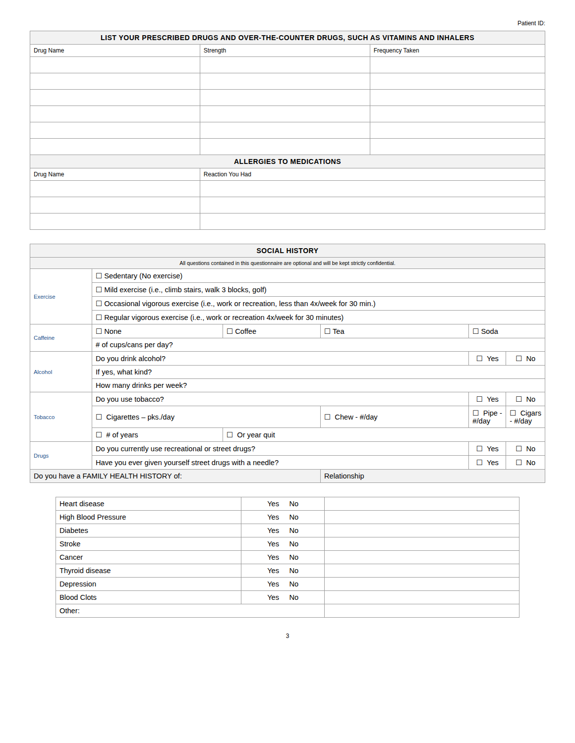Patient ID:
| List your prescribed drugs and over-the-counter drugs, such as vitamins and inhalers |
| Drug Name | Strength | Frequency Taken |
| Allergies to Medications |
| Drug Name | Reaction You Had |
| Social History |
| All questions contained in this questionnaire are optional and will be kept strictly confidential. |
| Exercise | ☐ Sedentary (No exercise) |
| ☐ Mild exercise (i.e., climb stairs, walk 3 blocks, golf) |
| ☐ Occasional vigorous exercise (i.e., work or recreation, less than 4x/week for 30 min.) |
| ☐ Regular vigorous exercise (i.e., work or recreation 4x/week for 30 minutes) |
| Caffeine | ☐ None | ☐ Coffee | ☐ Tea | ☐ Soda |
| # of cups/cans per day? |
| Alcohol | Do you drink alcohol? | ☐ Yes | ☐ No |
| If yes, what kind? |
| How many drinks per week? |
| Tobacco | Do you use tobacco? | ☐ Yes | ☐ No |
| ☐ Cigarettes – pks./day | ☐ Chew - #/day | ☐ Pipe - #/day | ☐ Cigars - #/day |
| ☐ # of years | ☐ Or year quit |
| Drugs | Do you currently use recreational or street drugs? | ☐ Yes | ☐ No |
| Have you ever given yourself street drugs with a needle? | ☐ Yes | ☐ No |
| Do you have a FAMILY HEALTH HISTORY of: | Relationship |
| Heart disease | Yes No | |
| High Blood Pressure | Yes No | |
| Diabetes | Yes No | |
| Stroke | Yes No | |
| Cancer | Yes No | |
| Thyroid disease | Yes No | |
| Depression | Yes No | |
| Blood Clots | Yes No | |
| Other: | |
3